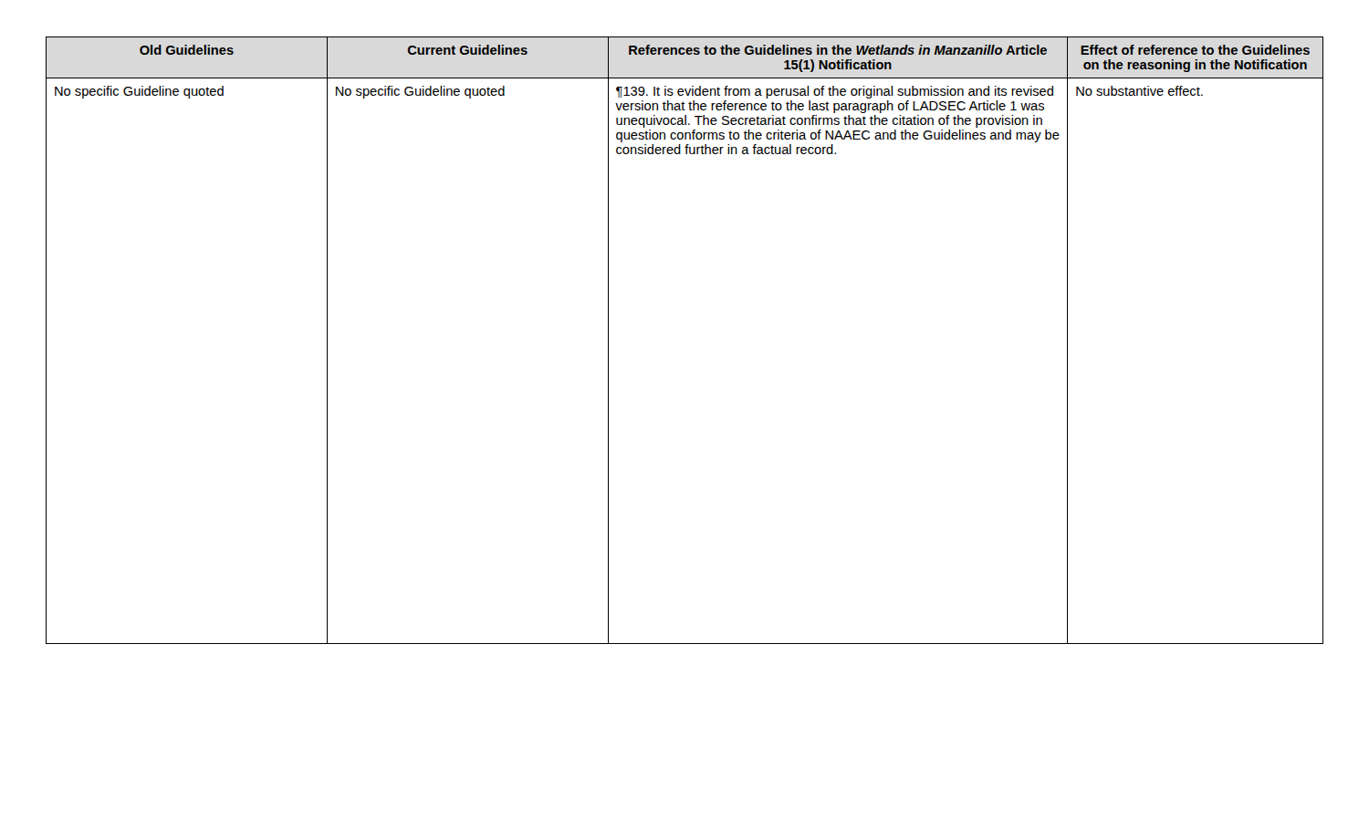| Old Guidelines | Current Guidelines | References to the Guidelines in the Wetlands in Manzanillo Article 15(1) Notification | Effect of reference to the Guidelines on the reasoning in the Notification |
| --- | --- | --- | --- |
| No specific Guideline quoted | No specific Guideline quoted | ¶139. It is evident from a perusal of the original submission and its revised version that the reference to the last paragraph of LADSEC Article 1 was unequivocal. The Secretariat confirms that the citation of the provision in question conforms to the criteria of NAAEC and the Guidelines and may be considered further in a factual record. | No substantive effect. |